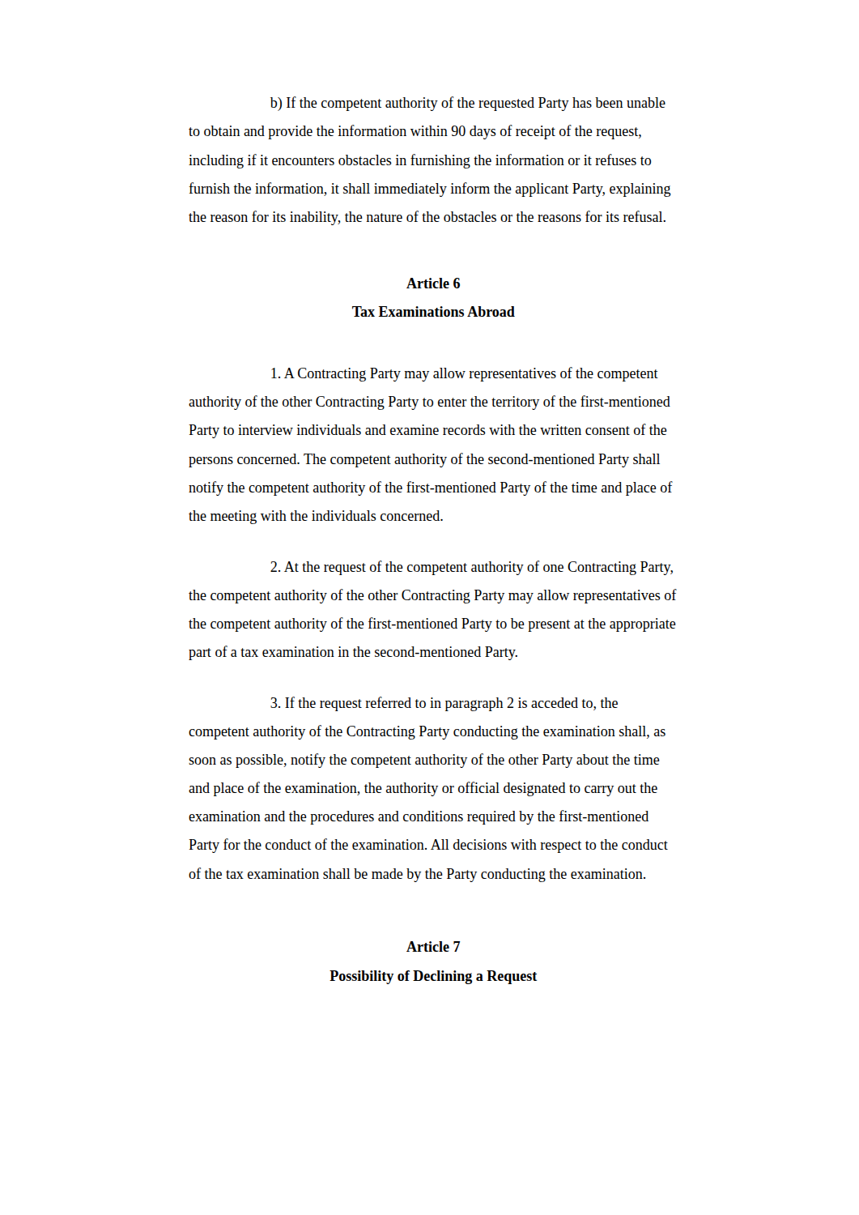b) If the competent authority of the requested Party has been unable to obtain and provide the information within 90 days of receipt of the request, including if it encounters obstacles in furnishing the information or it refuses to furnish the information, it shall immediately inform the applicant Party, explaining the reason for its inability, the nature of the obstacles or the reasons for its refusal.
Article 6
Tax Examinations Abroad
1. A Contracting Party may allow representatives of the competent authority of the other Contracting Party to enter the territory of the first-mentioned Party to interview individuals and examine records with the written consent of the persons concerned. The competent authority of the second-mentioned Party shall notify the competent authority of the first-mentioned Party of the time and place of the meeting with the individuals concerned.
2. At the request of the competent authority of one Contracting Party, the competent authority of the other Contracting Party may allow representatives of the competent authority of the first-mentioned Party to be present at the appropriate part of a tax examination in the second-mentioned Party.
3. If the request referred to in paragraph 2 is acceded to, the competent authority of the Contracting Party conducting the examination shall, as soon as possible, notify the competent authority of the other Party about the time and place of the examination, the authority or official designated to carry out the examination and the procedures and conditions required by the first-mentioned Party for the conduct of the examination. All decisions with respect to the conduct of the tax examination shall be made by the Party conducting the examination.
Article 7
Possibility of Declining a Request